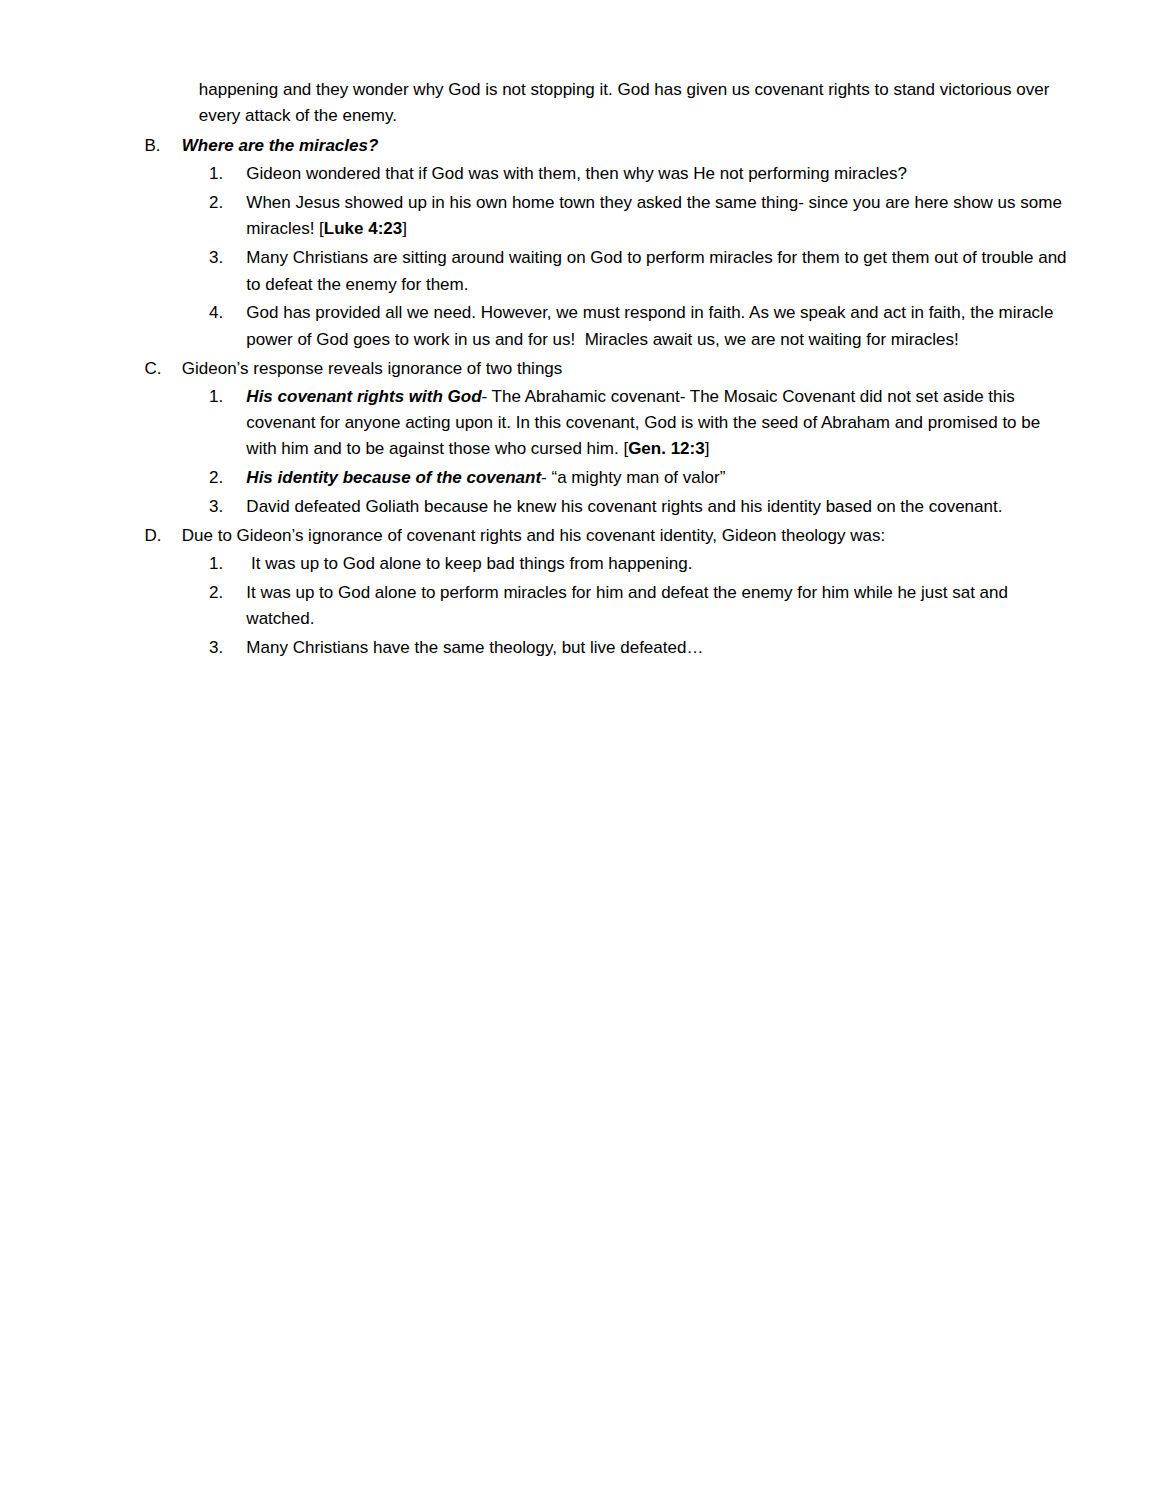happening and they wonder why God is not stopping it. God has given us covenant rights to stand victorious over every attack of the enemy.
B. Where are the miracles?
1. Gideon wondered that if God was with them, then why was He not performing miracles?
2. When Jesus showed up in his own home town they asked the same thing- since you are here show us some miracles! [Luke 4:23]
3. Many Christians are sitting around waiting on God to perform miracles for them to get them out of trouble and to defeat the enemy for them.
4. God has provided all we need. However, we must respond in faith. As we speak and act in faith, the miracle power of God goes to work in us and for us! Miracles await us, we are not waiting for miracles!
C. Gideon’s response reveals ignorance of two things
1. His covenant rights with God- The Abrahamic covenant- The Mosaic Covenant did not set aside this covenant for anyone acting upon it. In this covenant, God is with the seed of Abraham and promised to be with him and to be against those who cursed him. [Gen. 12:3]
2. His identity because of the covenant- “a mighty man of valor”
3. David defeated Goliath because he knew his covenant rights and his identity based on the covenant.
D. Due to Gideon’s ignorance of covenant rights and his covenant identity, Gideon theology was:
1. It was up to God alone to keep bad things from happening.
2. It was up to God alone to perform miracles for him and defeat the enemy for him while he just sat and watched.
3. Many Christians have the same theology, but live defeated…